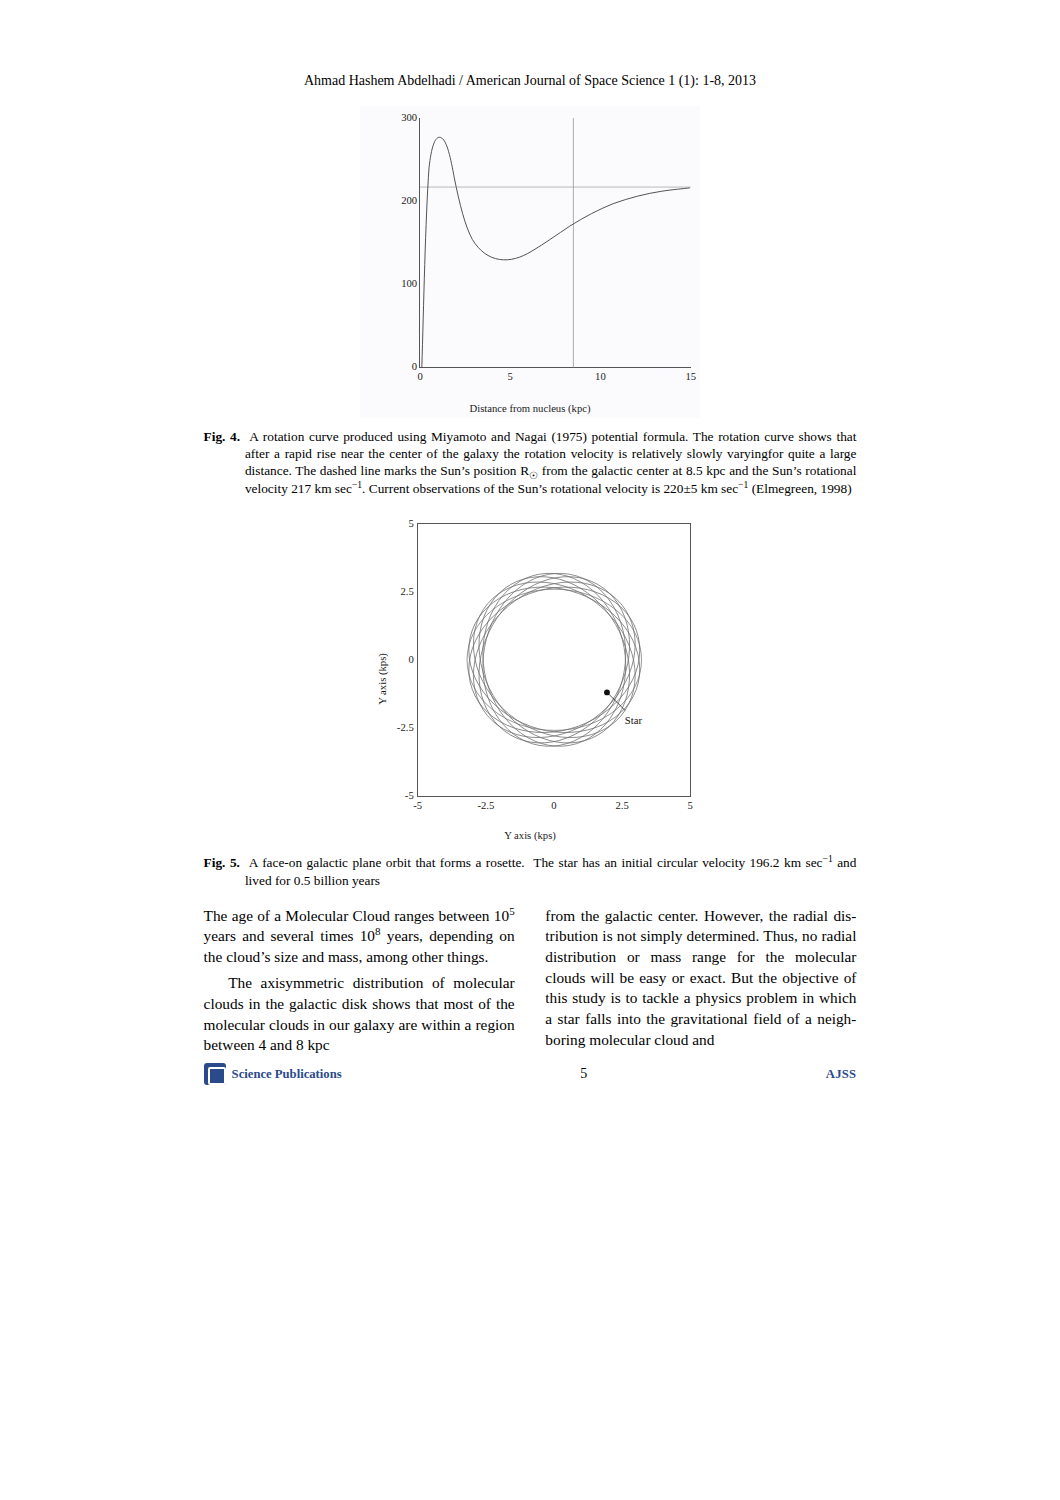Ahmad Hashem Abdelhadi / American Journal of Space Science 1 (1): 1-8, 2013
Velocity in plane of galaxy (km/sec)
Distance from nucleus (kpc)
300 200 100 0 0 5 10 15
Fig. 4. A rotation curve produced using Miyamoto and Nagai (1975) potential formula. The rotation curve shows that after a rapid rise near the center of the galaxy the rotation velocity is relatively slowly varyingfor quite a large distance. The dashed line marks the Sun’s position R☉ from the galactic center at 8.5 kpc and the Sun’s rotational velocity 217 km sec−1. Current observations of the Sun’s rotational velocity is 220±5 km sec−1 (Elmegreen, 1998)
Y axis (kps)
Y axis (kps)
5 2.5 0 -2.5 -5 -5 -2.5 0 2.5 5 Star
Fig. 5. A face-on galactic plane orbit that forms a rosette. The star has an initial circular velocity 196.2 km sec−1 and lived for 0.5 billion years
The age of a Molecular Cloud ranges between 105 years and several times 108 years, depending on the cloud’s size and mass, among other things.
The axisymmetric distribution of molecular clouds in the galactic disk shows that most of the molecular clouds in our galaxy are within a region between 4 and 8 kpc
from the galactic center. However, the radial distribution is not simply determined. Thus, no radial distribution or mass range for the molecular clouds will be easy or exact. But the objective of this study is to tackle a physics problem in which a star falls into the gravitational field of a neighboring molecular cloud and
Science Publications
5
AJSS